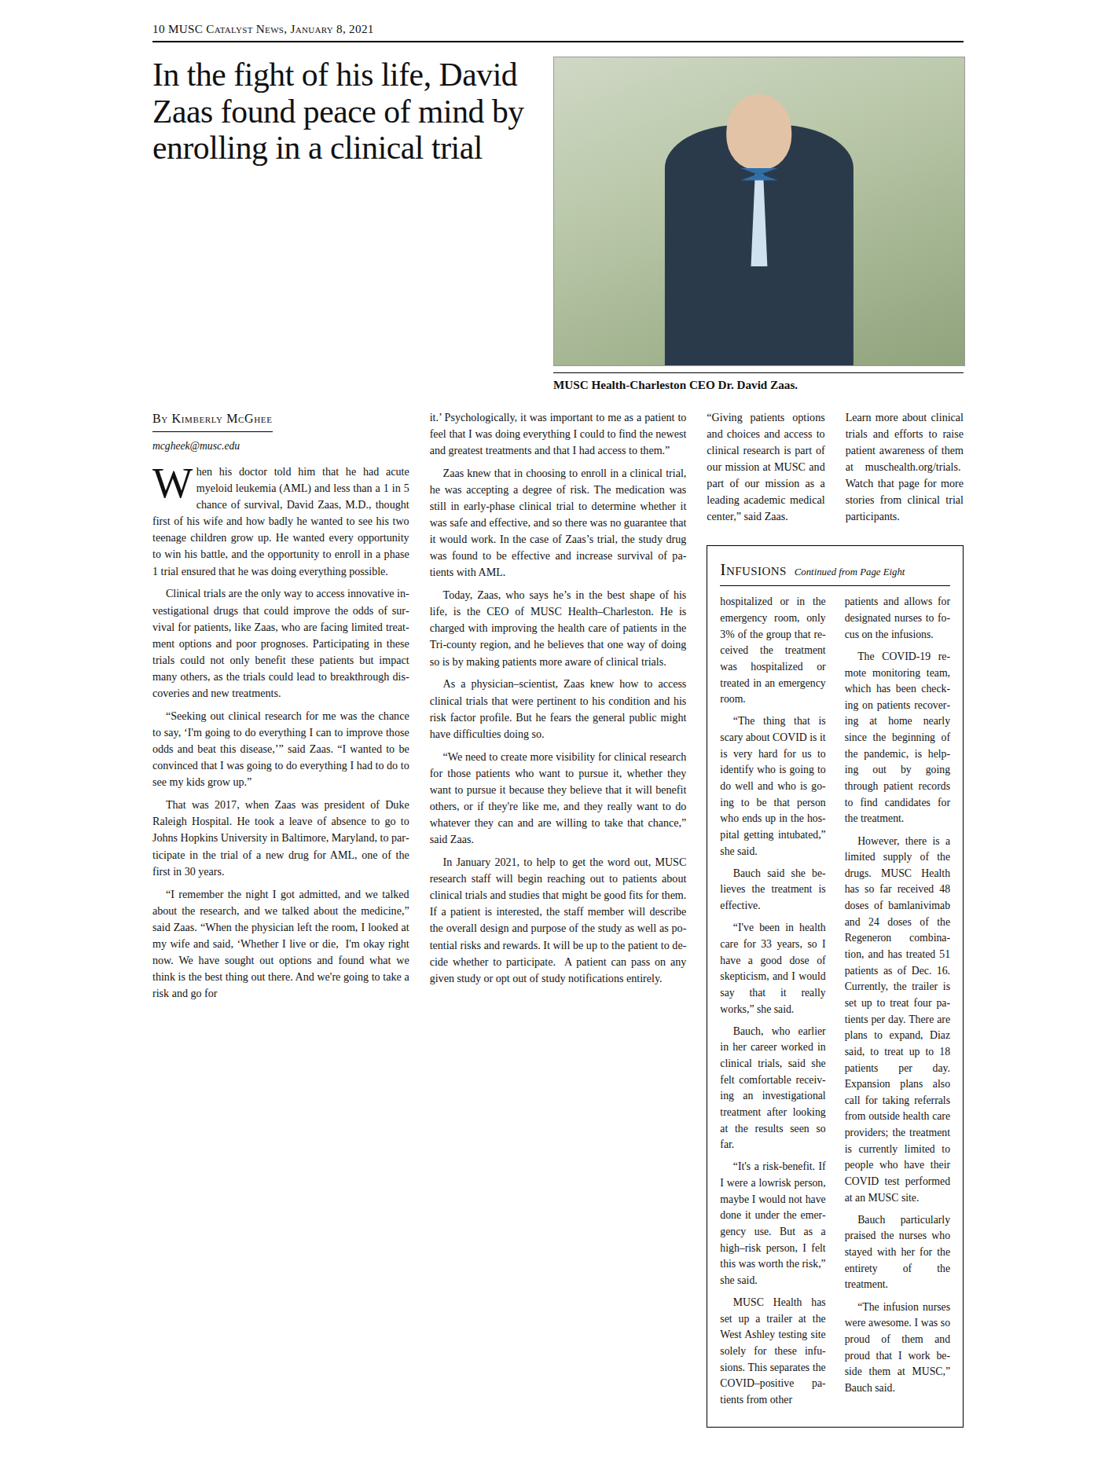10 MUSC Catalyst News, January 8, 2021
In the fight of his life, David Zaas found peace of mind by enrolling in a clinical trial
MUSC Health-Charleston CEO Dr. David Zaas.
By Kimberly McGhee
mcgheek@musc.edu
When his doctor told him that he had acute myeloid leukemia (AML) and less than a 1 in 5 chance of survival, David Zaas, M.D., thought first of his wife and how badly he wanted to see his two teenage children grow up. He wanted every opportunity to win his battle, and the opportunity to enroll in a phase 1 trial ensured that he was doing everything possible.
Clinical trials are the only way to access innovative investigational drugs that could improve the odds of survival for patients, like Zaas, who are facing limited treatment options and poor prognoses. Participating in these trials could not only benefit these patients but impact many others, as the trials could lead to breakthrough discoveries and new treatments.
“Seeking out clinical research for me was the chance to say, ‘I'm going to do everything I can to improve those odds and beat this disease,’” said Zaas. “I wanted to be convinced that I was going to do everything I had to do to see my kids grow up.”
That was 2017, when Zaas was president of Duke Raleigh Hospital. He took a leave of absence to go to Johns Hopkins University in Baltimore, Maryland, to participate in the trial of a new drug for AML, one of the first in 30 years.
“I remember the night I got admitted, and we talked about the research, and we talked about the medicine,” said Zaas. “When the physician left the room, I looked at my wife and said, ‘Whether I live or die, I'm okay right now. We have sought out options and found what we think is the best thing out there. And we're going to take a risk and go for
it.’ Psychologically, it was important to me as a patient to feel that I was doing everything I could to find the newest and greatest treatments and that I had access to them.”
Zaas knew that in choosing to enroll in a clinical trial, he was accepting a degree of risk. The medication was still in early-phase clinical trial to determine whether it was safe and effective, and so there was no guarantee that it would work. In the case of Zaas’s trial, the study drug was found to be effective and increase survival of patients with AML.
Today, Zaas, who says he’s in the best shape of his life, is the CEO of MUSC Health–Charleston. He is charged with improving the health care of patients in the Tri-county region, and he believes that one way of doing so is by making patients more aware of clinical trials.
As a physician–scientist, Zaas knew how to access clinical trials that were pertinent to his condition and his risk factor profile. But he fears the general public might have difficulties doing so.
“We need to create more visibility for clinical research for those patients who want to pursue it, whether they want to pursue it because they believe that it will benefit others, or if they're like me, and they really want to do whatever they can and are willing to take that chance,” said Zaas.
In January 2021, to help to get the word out, MUSC research staff will begin reaching out to patients about clinical trials and studies that might be good fits for them. If a patient is interested, the staff member will describe the overall design and purpose of the study as well as potential risks and rewards. It will be up to the patient to decide whether to participate. A patient can pass on any given study or opt out of study notifications entirely.
“Giving patients options and choices and access to clinical research is part of our mission at MUSC and part of our mission as a leading academic medical center,” said Zaas.
Learn more about clinical trials and efforts to raise patient awareness of them at muschealth.org/trials. Watch that page for more stories from clinical trial participants.
Infusions
Continued from Page Eight
hospitalized or in the emergency room, only 3% of the group that received the treatment was hospitalized or treated in an emergency room.
“The thing that is scary about COVID is it is very hard for us to identify who is going to do well and who is going to be that person who ends up in the hospital getting intubated,” she said.
Bauch said she believes the treatment is effective.
“I've been in health care for 33 years, so I have a good dose of skepticism, and I would say that it really works,” she said.
Bauch, who earlier in her career worked in clinical trials, said she felt comfortable receiving an investigational treatment after looking at the results seen so far.
“It's a risk-benefit. If I were a lowrisk person, maybe I would not have done it under the emergency use. But as a high–risk person, I felt this was worth the risk,” she said.
MUSC Health has set up a trailer at the West Ashley testing site solely for these infusions. This separates the COVID–positive patients from other
patients and allows for designated nurses to focus on the infusions.
The COVID-19 remote monitoring team, which has been checking on patients recovering at home nearly since the beginning of the pandemic, is helping out by going through patient records to find candidates for the treatment.
However, there is a limited supply of the drugs. MUSC Health has so far received 48 doses of bamlanivimab and 24 doses of the Regeneron combination, and has treated 51 patients as of Dec. 16. Currently, the trailer is set up to treat four patients per day. There are plans to expand, Diaz said, to treat up to 18 patients per day. Expansion plans also call for taking referrals from outside health care providers; the treatment is currently limited to people who have their COVID test performed at an MUSC site.
Bauch particularly praised the nurses who stayed with her for the entirety of the treatment.
“The infusion nurses were awesome. I was so proud of them and proud that I work beside them at MUSC,” Bauch said.